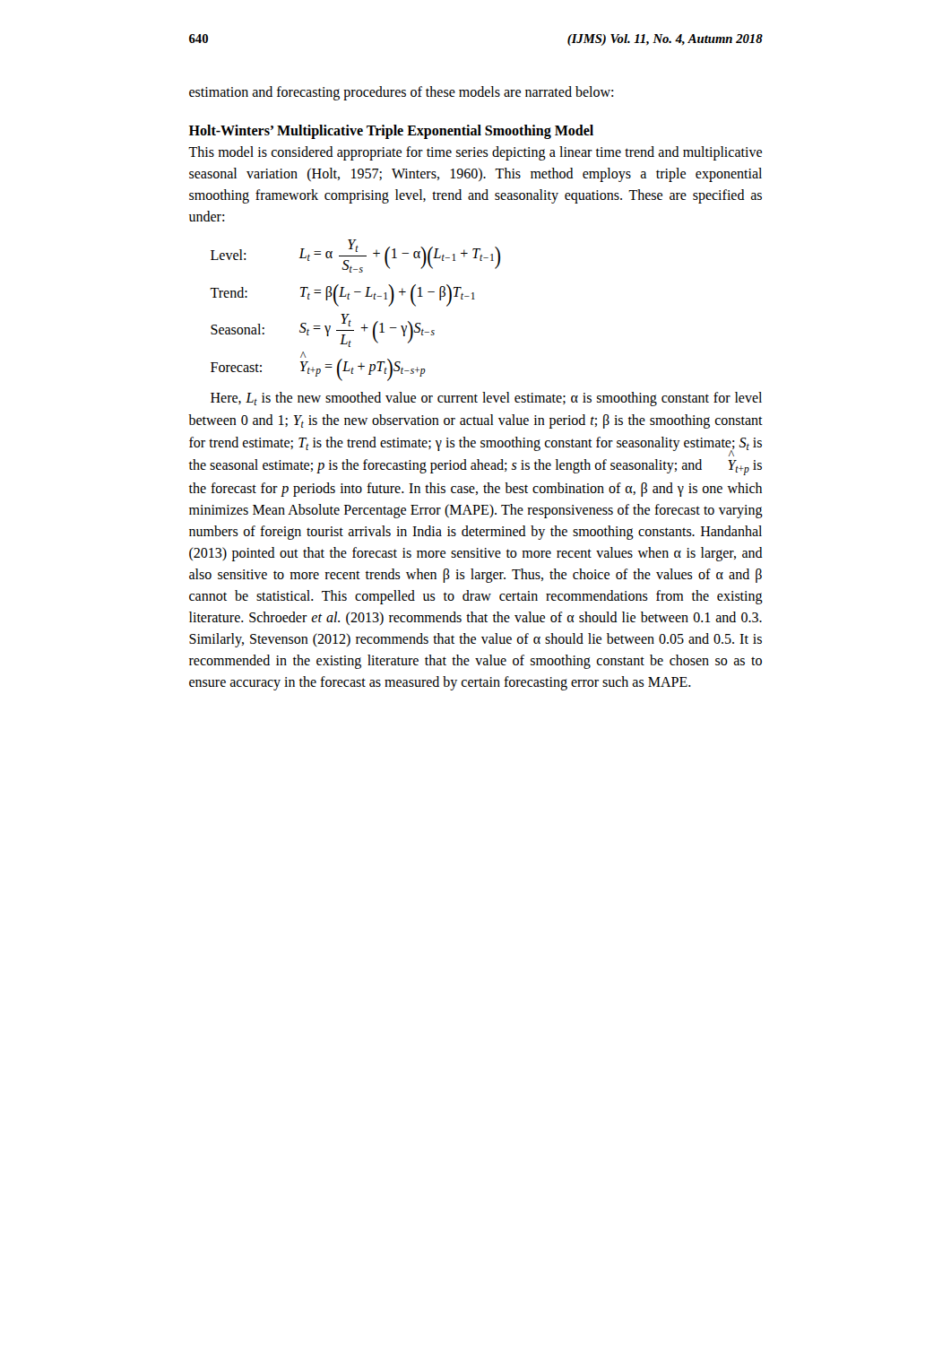640 (IJMS) Vol. 11, No. 4, Autumn 2018
estimation and forecasting procedures of these models are narrated below:
Holt-Winters’ Multiplicative Triple Exponential Smoothing Model
This model is considered appropriate for time series depicting a linear time trend and multiplicative seasonal variation (Holt, 1957; Winters, 1960). This method employs a triple exponential smoothing framework comprising level, trend and seasonality equations. These are specified as under:
Level: Lt = α Yt St−s + (1 − α)(Lt−1 + Tt−1)
Trend: Tt = β(Lt − Lt−1) + (1 − β) Tt−1
Seasonal: St = γ Yt Lt + (1 − γ) St−s
Forecast: Yt+p = (Lt + pTt) St−s+p
Here, Lt is the new smoothed value or current level estimate; α is smoothing constant for level between 0 and 1; Yt is the new observation or actual value in period t; β is the smoothing constant for trend estimate; Tt is the trend estimate; γ is the smoothing constant for seasonality estimate; St is the seasonal estimate; p is the forecasting period ahead; s is the length of seasonality; and Yt+p is the forecast for p periods into future. In this case, the best combination of α, β and γ is one which minimizes Mean Absolute Percentage Error (MAPE). The responsiveness of the forecast to varying numbers of foreign tourist arrivals in India is determined by the smoothing constants. Handanhal (2013) pointed out that the forecast is more sensitive to more recent values when α is larger, and also sensitive to more recent trends when β is larger. Thus, the choice of the values of α and β cannot be statistical. This compelled us to draw certain recommendations from the existing literature. Schroeder et al. (2013) recommends that the value of α should lie between 0.1 and 0.3. Similarly, Stevenson (2012) recommends that the value of α should lie between 0.05 and 0.5. It is recommended in the existing literature that the value of smoothing constant be chosen so as to ensure accuracy in the forecast as measured by certain forecasting error such as MAPE.